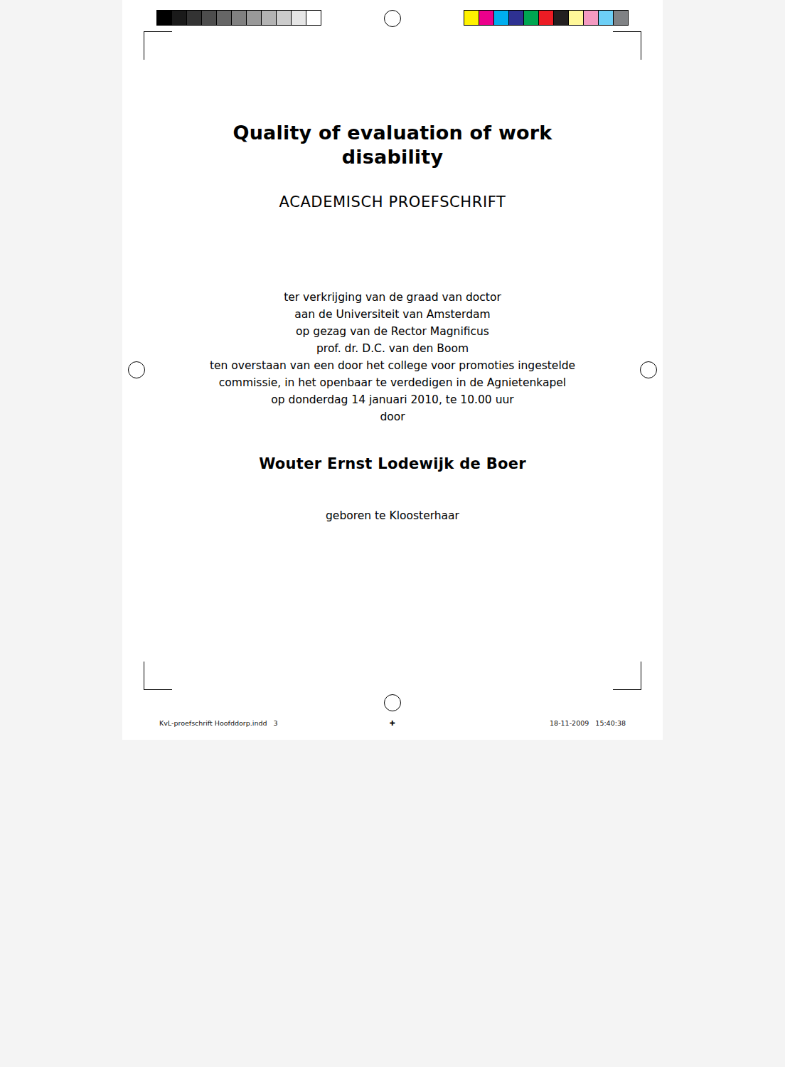Quality of evaluation of work
disability
ACADEMISCH PROEFSCHRIFT
ter verkrijging van de graad van doctor
aan de Universiteit van Amsterdam
op gezag van de Rector Magnificus
prof. dr. D.C. van den Boom
ten overstaan van een door het college voor promoties ingestelde
commissie, in het openbaar te verdedigen in de Agnietenkapel
op donderdag 14 januari 2010, te 10.00 uur
door
Wouter Ernst Lodewijk de Boer
geboren te Kloosterhaar
KvL-proefschrift Hoofddorp.indd 3 ✚ 18-11-2009 15:40:38